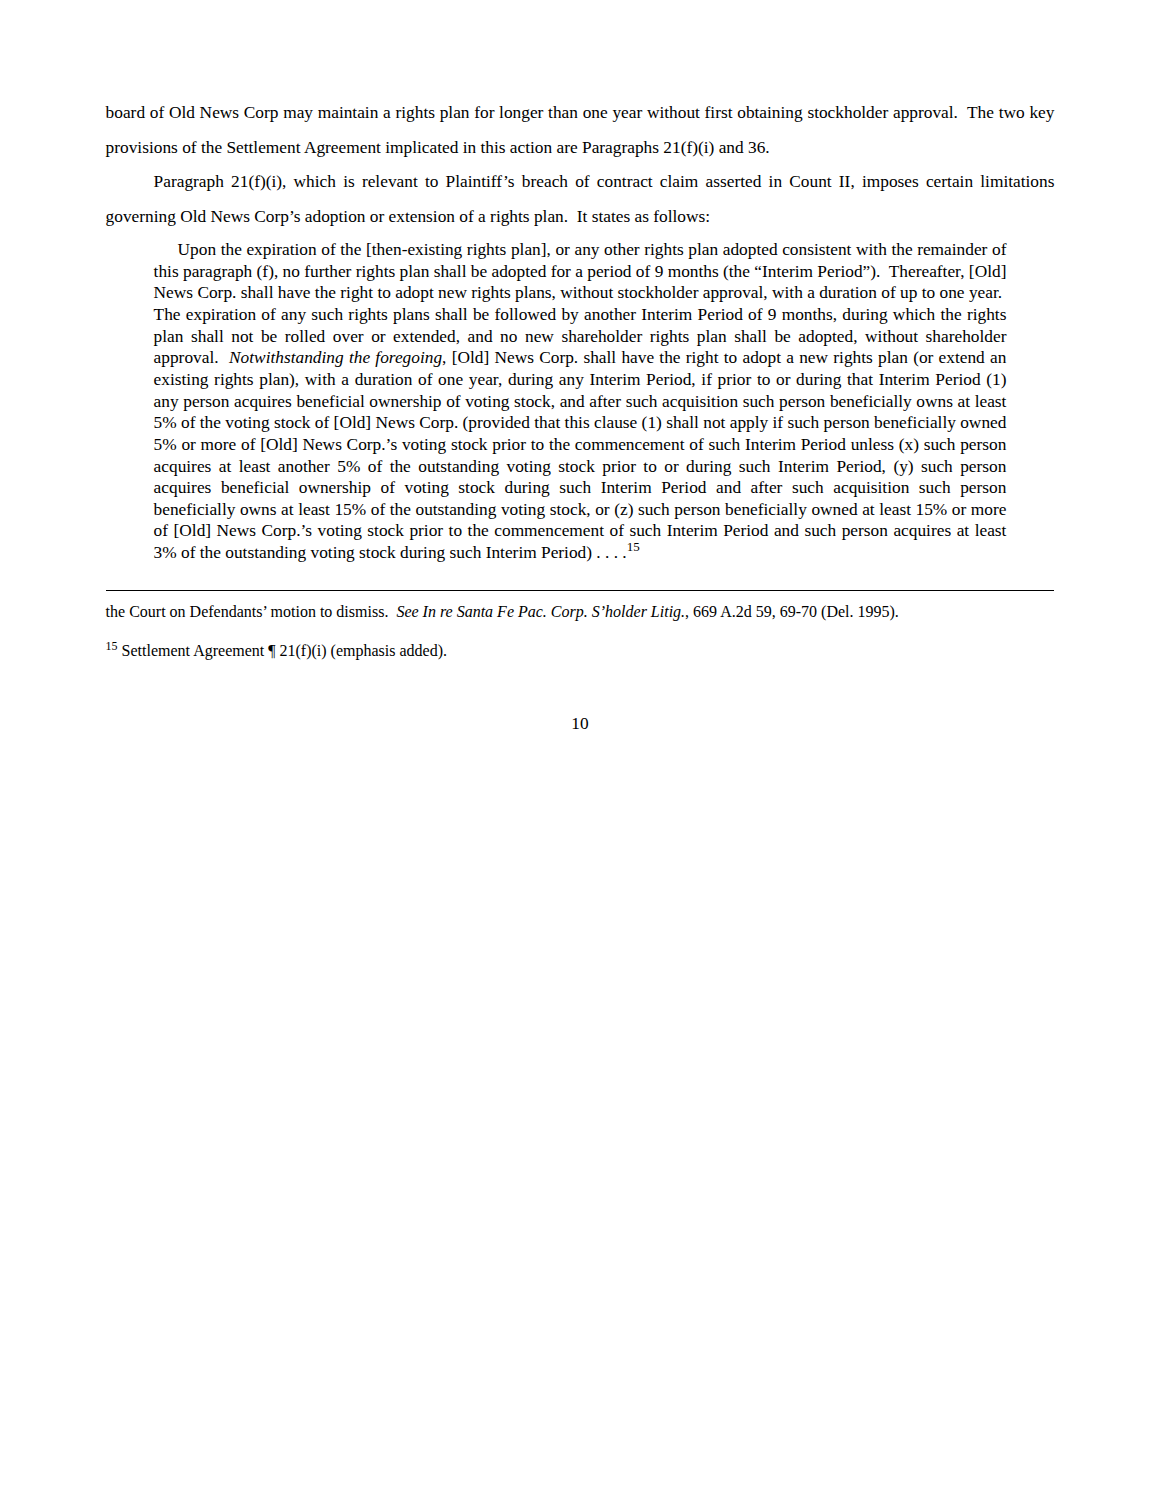board of Old News Corp may maintain a rights plan for longer than one year without first obtaining stockholder approval. The two key provisions of the Settlement Agreement implicated in this action are Paragraphs 21(f)(i) and 36.
Paragraph 21(f)(i), which is relevant to Plaintiff’s breach of contract claim asserted in Count II, imposes certain limitations governing Old News Corp’s adoption or extension of a rights plan. It states as follows:
Upon the expiration of the [then-existing rights plan], or any other rights plan adopted consistent with the remainder of this paragraph (f), no further rights plan shall be adopted for a period of 9 months (the “Interim Period”). Thereafter, [Old] News Corp. shall have the right to adopt new rights plans, without stockholder approval, with a duration of up to one year. The expiration of any such rights plans shall be followed by another Interim Period of 9 months, during which the rights plan shall not be rolled over or extended, and no new shareholder rights plan shall be adopted, without shareholder approval. Notwithstanding the foregoing, [Old] News Corp. shall have the right to adopt a new rights plan (or extend an existing rights plan), with a duration of one year, during any Interim Period, if prior to or during that Interim Period (1) any person acquires beneficial ownership of voting stock, and after such acquisition such person beneficially owns at least 5% of the voting stock of [Old] News Corp. (provided that this clause (1) shall not apply if such person beneficially owned 5% or more of [Old] News Corp.’s voting stock prior to the commencement of such Interim Period unless (x) such person acquires at least another 5% of the outstanding voting stock prior to or during such Interim Period, (y) such person acquires beneficial ownership of voting stock during such Interim Period and after such acquisition such person beneficially owns at least 15% of the outstanding voting stock, or (z) such person beneficially owned at least 15% or more of [Old] News Corp.’s voting stock prior to the commencement of such Interim Period and such person acquires at least 3% of the outstanding voting stock during such Interim Period) . . . .15
the Court on Defendants’ motion to dismiss. See In re Santa Fe Pac. Corp. S’holder Litig., 669 A.2d 59, 69-70 (Del. 1995).
15 Settlement Agreement ¶ 21(f)(i) (emphasis added).
10